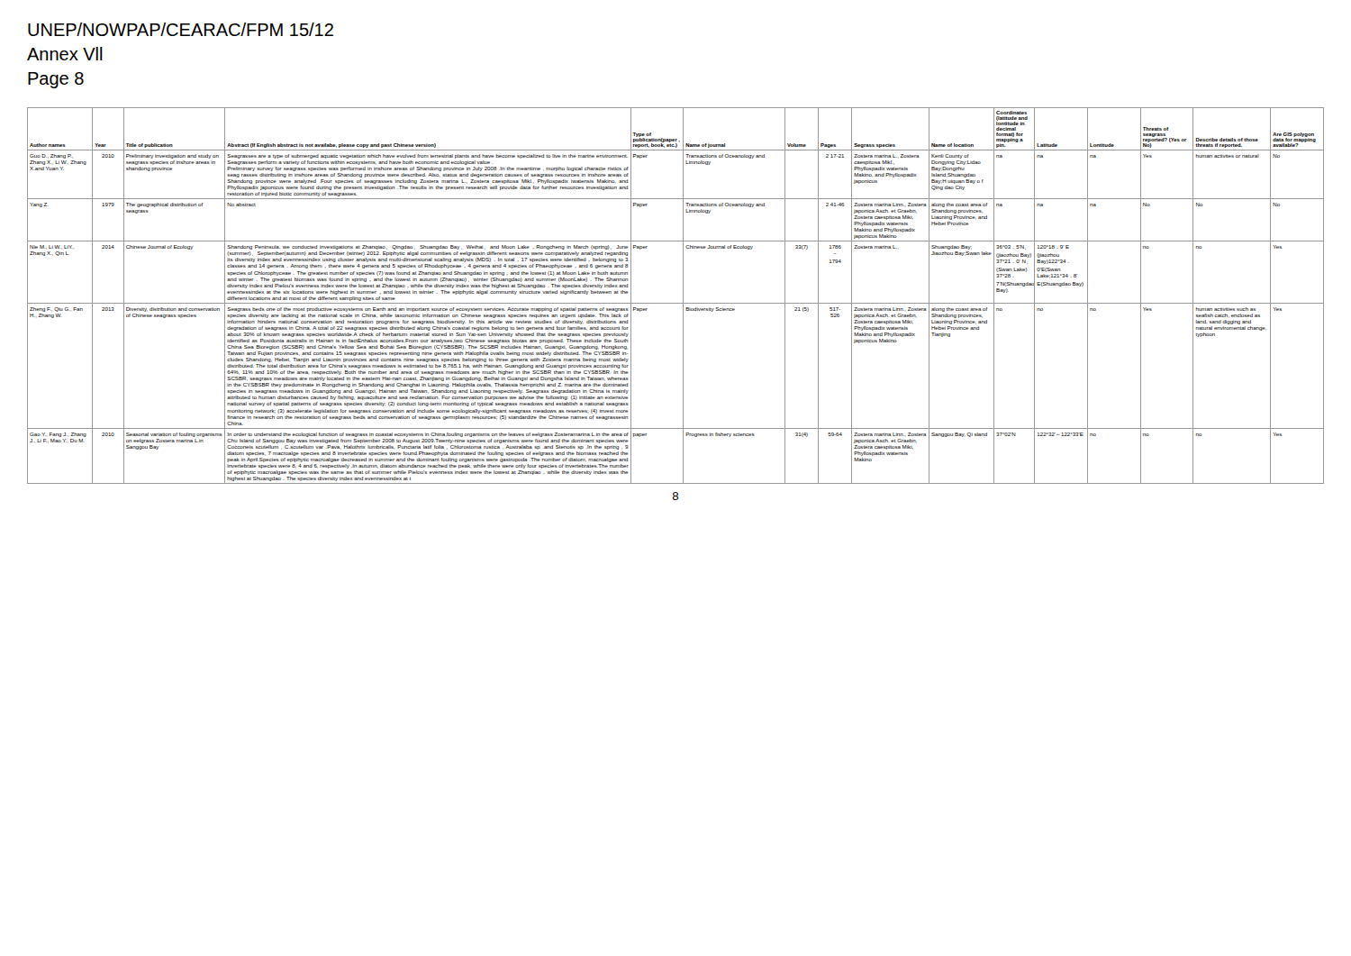UNEP/NOWPAP/CEARAC/FPM 15/12
Annex Vll
Page 8
| Author names | Year | Title of publication | Abstract (If English abstract is not availabe, please copy and past Chinese version) | Type of publication(paper , report, book, etc.) | Name of journal | Volume | Pages | Segrass species | Name of location | Coordinates (latitude and lontitude in decimal format) for mapping a pin. | Latitude | Lontitude | Threats of seagrass reported? (Yes or No) | Describe details of those threats if reported. | Are GIS polygon data for mapping available? |
| --- | --- | --- | --- | --- | --- | --- | --- | --- | --- | --- | --- | --- | --- | --- | --- |
| Guo D., Zhang P., Zhang X., Li W., Zhang X.and Yuan Y. | 2010 | Preliminary investigation and study on seagrass species of inshore areas in shandong province | Seagrasses are a type of submerged aquatic vegetation which have evolved from terrestrial plants and have become specialized to live in the marine environment. Seagrasses perform a variety of functions within ecosystems, and have both economic and ecological value . Preliminary survey for seagrass species was performed in inshore areas of Shandong province in July 2008 .In the meantime , morpho logical characte ristics of seag rasses distributing in inshore areas of Shandong province were described. Also, status and degeneration causes of seagrass resources in inshore areas of Shandong province were analyzed .Four species of seagrasses including Zostera marina L., Zostera caespitosa Mikl., Phyllospadix iwatensis Makino, and Phyllospadix japonicus were found during the present investigation .The results in the present research will provide data for further resources investigation and restoration of injured biotic community of seagrasses. | Paper | Transactions of Oceanology and Limnology | | 2 17-21 | Zostera marina L., Zostera caespitosa Mikl., Phyllospadix watensis Makino, and Phyllospadix japonicus | Kenli County of Dongying City;Lidao Bay;Dongzhu Island;Shuangdao Bay;H uiquan Bay o f Qing dao City | na | na | na | Yes | human activites or natural | No |
| Yang Z. | 1979 | The geographical distribution of seagrass | No abstract | Paper | Transactions of Oceanology and Limnology | | 2 41-46 | Zostera marina Linn., Zostera japonica Asch. et Graebn, Zostera caespitosa Miki, Phyllospadix watensis Makino and Phyllospadix japonicus Makino | along the coast area of Shandong provinces, Liaoning Province, and Hebei Province | na | na | na | No | No | No |
| Nie M., Li W., LiY., Zhang X., Qin L. | 2014 | Chinese Journal of Ecology | Shandong Peninsula. we conducted investigations at Zhanqiao、Qingdao、Shuangdao Bay、Weihai、and Moon Lake，Rongcheng in March (spring)、June (summer)、September(autumn) and December (winter) 2012. Epiphytic algal communities of eelgrassin different seasons were comparatively analyzed regarding its diversity index and evennessindex using cluster analysis and multi-dimensional scaling analysis (MDS)．In total，17 species were identified，belonging to 3 classes and 14 genera．Among them，there were 4 genera and 5 species of Rhodophyceae，4 genera and 4 species of Phaeophyceae，and 6 genera and 8 species of Chlorophyceae．The greatest number of species (7) was found at Zhanqiao and Shuangdao in spring，and the lowest (1) at Moon Lake in both autumn and winter．The greatest biomass was found in spring，and the lowest in autumn (Zhanqiao)、winter (Shuangdao) and summer (MoonLake)．The Shannon diversity index and Pielou's evenness index were the lowest at Zhanqiao，while the diversity index was the highest at Shuangdao．The species diversity index and evennessindex at the six locations were highest in summer，and lowest in winter．The epiphytic algal community structure varied significantly between at the different locations and at most of the different sampling sites of same | Paper | Chinese Journal of Ecology | 33(7) | 1786 － 1794 | Zostera marina L., | Shuangdao Bay; Jiaozhou Bay;Swan lake | 36°03．5'N、(jiaozhou Bay) 37°21．0' N、(Swan Lake) 37°28．7'N(Shuangdao Bay). | 120°18．9' E (jiaozhou Bay)122°34．0'E(Swan Lake;121°34．8' E(Shuangdao Bay) | | no | no | Yes |
| Zheng F., Qiu G., Fan H., Zhang W. | 2013 | Diversity, distribution and conservation of Chinese seagrass species | Seagrass beds one of the most productive ecosystems on Earth and an important source of ecosystem services. Accurate mapping of spatial patterns of seagrass species diversity are lacking at the national scale in China, while taxonomic information on Chinese seagrass species requires an urgent update. This lack of information hinders national conservation and restoration programs for seagrass biodiversity. In this article we review studies of diversity, distributions and degradation of seagrass in China. A total of 22 seagrass species distributed along China's coastal regions belong to ten genera and four families, and account for about 30% of known seagrass species worldwide.A check of herbarium material stored in Sun Yat-sen University showed that the seagrass species previously identified as Posidonia australis in Hainan is in factEnhalus acoroides.From our analyses,two Chinese seagrass biotas are proposed. These include the South China Sea Bioregion (SCSBR) and China's Yellow Sea and Bohai Sea Bioregion (CYSBSBR). The SCSBR includes Hainan, Guangxi, Guangdong, Hongkong, Taiwan and Fujian provinces, and contains 15 seagrass species representing nine genera with Halophila ovalis being most widely distributed. The CYSBSBR in-cludes Shandong, Hebei, Tianjin and Liaonin provinces and contains nine seagrass species belonging to three genera with Zostera marina being most widely distributed. The total distribution area for China's seagrass meadows is estimated to be 8,765.1 ha, with Hainan, Guangdong and Guangxi provinces accounting for 64%, 11% and 10% of the area, respectively. Both the number and area of seagrass meadows are much higher in the SCSBR than in the CYSBSBR. In the SCSBR, seagrass meadows are mainly located in the eastern Hai-nan coast, Zhanjiang in Guangdong, Beihai in Guangxi and Dongsha Island in Taiwan, whereas in the CYSBSBR they predominate in Rongcheng in Shandong and Changhai in Liaoning. Halophila ovalis, Thalassia hemprichii and Z. marina are the dominated species in seagrass meadows in Guangdong and Guangxi, Hainan and Taiwan, Shandong and Liaoning respectively. Seagrass degradation in China is mainly attributed to human disturbances caused by fishing, aquaculture and sea reclamation. For conservation purposes we advise the following: (1) initiate an extensive national survey of spatial patterns of seagrass species diversity; (2) conduct long-term monitoring of typical seagrass meadows and establish a national seagrass monitoring network; (3) accelerate legislation for seagrass conservation and include some ecologically-significant seagrass meadows as reserves; (4) invest more finance in research on the restoration of seagrass beds and conservation of seagrass germplasm resources; (5) standardize the Chinese names of seagrassesin China. | Paper | Biodiversity Science | 21 (5) | 517- 526 | Zostera marina Linn., Zostera japonica Asch. et Graebn, Zostera caespitosa Miki, Phyllospadix watensis Makino and Phyllospadix japonicus Makino | along the coast area of Shandong provinces, Liaoning Province, and Hebei Province and Tianjing | no | no | no | Yes | human activities such as seafish catch, enclosed as land, sand digging and natural enviromental change, typhoon | Yes |
| Gao Y., Fang J., Zhang J., Li F., Mao Y., Du M. | 2010 | Seasonal variation of fouling organisms on eelgrass Zostera marina L.in Sanggou Bay | In order to understand the ecological function of seagrass in coastal ecosystems in China,fouling organisms on the leaves of eelgrass Zosteramarina L.in the area of Chu Island of Sanggou Bay was investigated from September 2008 to August 2009.Twenty-nine species of organisms were found and the dominant species were Cocconeis scutellum , C.scutellum var .Pava, Halothrix lumbricalis, Punctaria latif folia , Chlorostoma rustica , Australaba sp .and Stenotis sp .In the spring , 9 diatom species, 7 macroalge species and 8 invertebrate species were found.Phaeophyta dominated the fouling species of eelgrass and the biomass reached the peak in April.Species of epiphytic macroalgae decreased in summer and the dominant fouling organisms were gastropoda .The number of diatom, macroalgae and invertebrate species were 8, 4 and 6, respectively .In autumn, diatom abundance reached the peak, while there were only four species of invertebrates.The number of epiphytic macroalgae species was the same as that of summer while Pielou's evenness index were the lowest at Zhanqiao，while the diversity index was the highest at Shuangdao．The species diversity index and evennessindex at t | paper | Progress in fishery sciences | 31(4) | 59-64 | Zostera marina Linn., Zostera japonica Asch. et Graebn, Zostera caespitosa Miki, Phyllospadix watensis Makino | Sanggou Bay, Qi sland | 37°02'N | 122°32'～122°33'E | no | no | no | Yes |
8